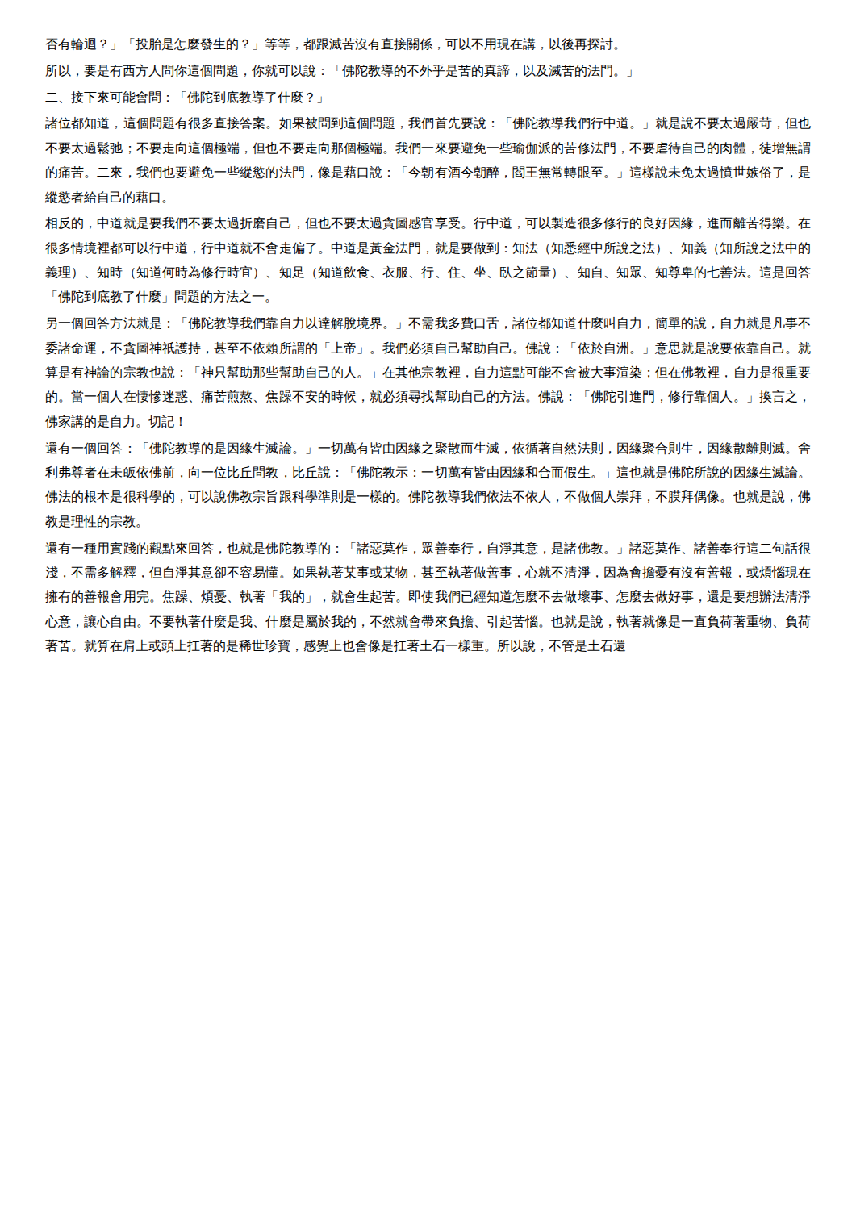否有輪迴？」「投胎是怎麼發生的？」等等，都跟滅苦沒有直接關係，可以不用現在講，以後再探討。
所以，要是有西方人問你這個問題，你就可以說：「佛陀教導的不外乎是苦的真諦，以及滅苦的法門。」
二、接下來可能會問：「佛陀到底教導了什麼？」
諸位都知道，這個問題有很多直接答案。如果被問到這個問題，我們首先要說：「佛陀教導我們行中道。」就是說不要太過嚴苛，但也不要太過鬆弛；不要走向這個極端，但也不要走向那個極端。我們一來要避免一些瑜伽派的苦修法門，不要虐待自己的肉體，徒增無謂的痛苦。二來，我們也要避免一些縱慾的法門，像是藉口說：「今朝有酒今朝醉，閻王無常轉眼至。」這樣說未免太過憤世嫉俗了，是縱慾者給自己的藉口。
相反的，中道就是要我們不要太過折磨自己，但也不要太過貪圖感官享受。行中道，可以製造很多修行的良好因緣，進而離苦得樂。在很多情境裡都可以行中道，行中道就不會走偏了。中道是黃金法門，就是要做到：知法（知悉經中所說之法）、知義（知所說之法中的義理）、知時（知道何時為修行時宜）、知足（知道飲食、衣服、行、住、坐、臥之節量）、知自、知眾、知尊卑的七善法。這是回答「佛陀到底教了什麼」問題的方法之一。
另一個回答方法就是：「佛陀教導我們靠自力以達解脫境界。」不需我多費口舌，諸位都知道什麼叫自力，簡單的說，自力就是凡事不委諸命運，不貪圖神祇護持，甚至不依賴所謂的「上帝」。我們必須自己幫助自己。佛說：「依於自洲。」意思就是說要依靠自己。就算是有神論的宗教也說：「神只幫助那些幫助自己的人。」在其他宗教裡，自力這點可能不會被大事渲染；但在佛教裡，自力是很重要的。當一個人在悽慘迷惑、痛苦煎熬、焦躁不安的時候，就必須尋找幫助自己的方法。佛說：「佛陀引進門，修行靠個人。」換言之，佛家講的是自力。切記！
還有一個回答：「佛陀教導的是因緣生滅論。」一切萬有皆由因緣之聚散而生滅，依循著自然法則，因緣聚合則生，因緣散離則滅。舍利弗尊者在未皈依佛前，向一位比丘問教，比丘說：「佛陀教示：一切萬有皆由因緣和合而假生。」這也就是佛陀所說的因緣生滅論。佛法的根本是很科學的，可以說佛教宗旨跟科學準則是一樣的。佛陀教導我們依法不依人，不做個人崇拜，不膜拜偶像。也就是說，佛教是理性的宗教。
還有一種用實踐的觀點來回答，也就是佛陀教導的：「諸惡莫作，眾善奉行，自淨其意，是諸佛教。」諸惡莫作、諸善奉行這二句話很淺，不需多解釋，但自淨其意卻不容易懂。如果執著某事或某物，甚至執著做善事，心就不清淨，因為會擔憂有沒有善報，或煩惱現在擁有的善報會用完。焦躁、煩憂、執著「我的」，就會生起苦。即使我們已經知道怎麼不去做壞事、怎麼去做好事，還是要想辦法清淨心意，讓心自由。不要執著什麼是我、什麼是屬於我的，不然就會帶來負擔、引起苦惱。也就是說，執著就像是一直負荷著重物、負荷著苦。就算在肩上或頭上扛著的是稀世珍寶，感覺上也會像是扛著土石一樣重。所以說，不管是土石還